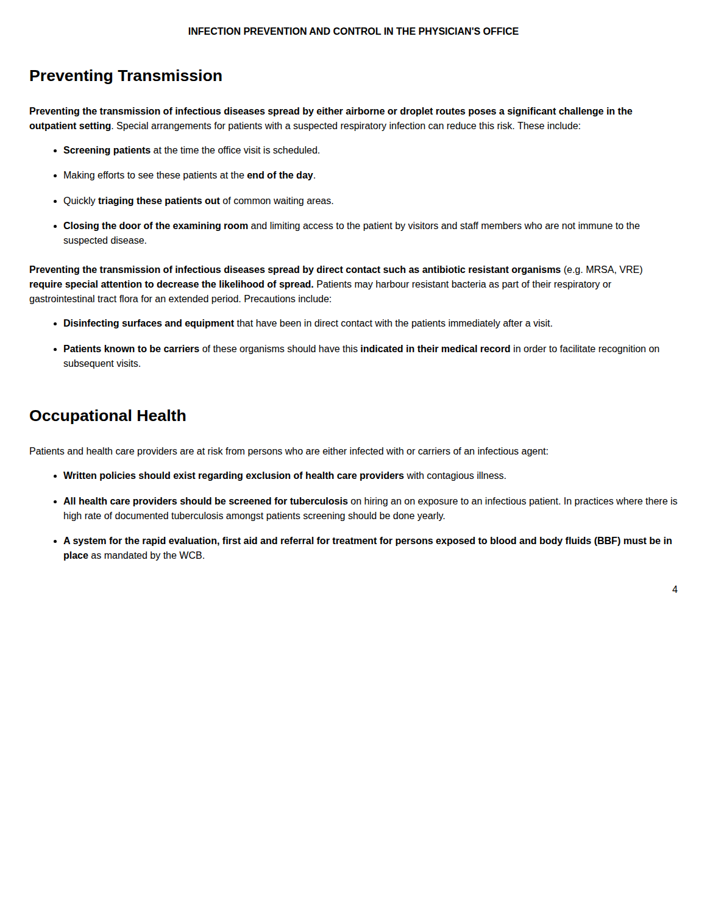INFECTION PREVENTION AND CONTROL IN THE PHYSICIAN'S OFFICE
Preventing Transmission
Preventing the transmission of infectious diseases spread by either airborne or droplet routes poses a significant challenge in the outpatient setting. Special arrangements for patients with a suspected respiratory infection can reduce this risk. These include:
Screening patients at the time the office visit is scheduled.
Making efforts to see these patients at the end of the day.
Quickly triaging these patients out of common waiting areas.
Closing the door of the examining room and limiting access to the patient by visitors and staff members who are not immune to the suspected disease.
Preventing the transmission of infectious diseases spread by direct contact such as antibiotic resistant organisms (e.g. MRSA, VRE) require special attention to decrease the likelihood of spread. Patients may harbour resistant bacteria as part of their respiratory or gastrointestinal tract flora for an extended period. Precautions include:
Disinfecting surfaces and equipment that have been in direct contact with the patients immediately after a visit.
Patients known to be carriers of these organisms should have this indicated in their medical record in order to facilitate recognition on subsequent visits.
Occupational Health
Patients and health care providers are at risk from persons who are either infected with or carriers of an infectious agent:
Written policies should exist regarding exclusion of health care providers with contagious illness.
All health care providers should be screened for tuberculosis on hiring an on exposure to an infectious patient. In practices where there is high rate of documented tuberculosis amongst patients screening should be done yearly.
A system for the rapid evaluation, first aid and referral for treatment for persons exposed to blood and body fluids (BBF) must be in place as mandated by the WCB.
4